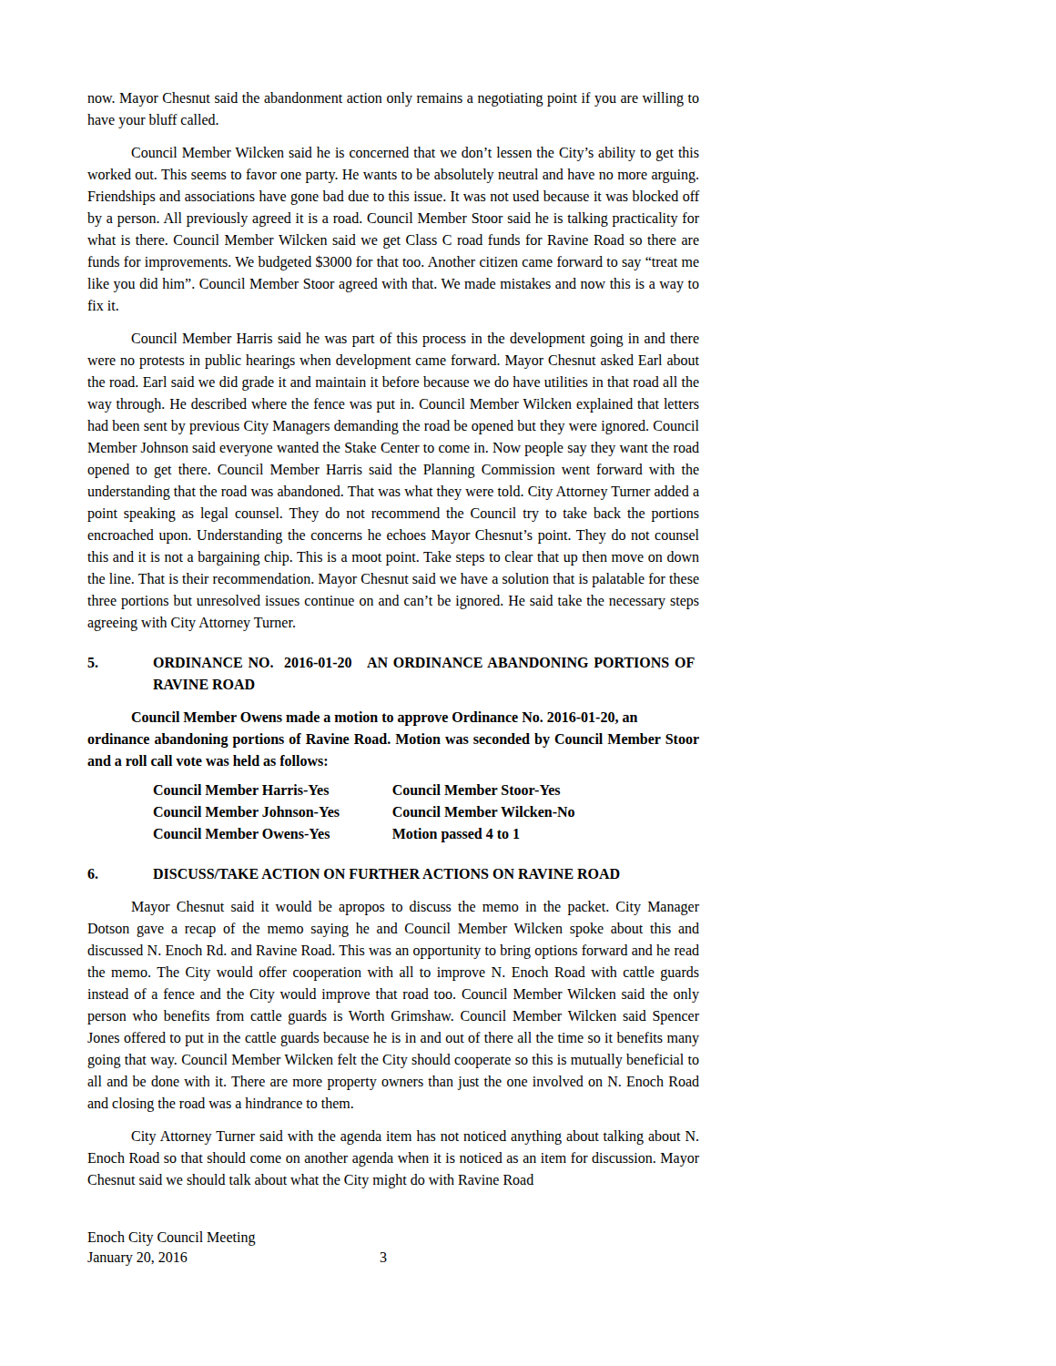now. Mayor Chesnut said the abandonment action only remains a negotiating point if you are willing to have your bluff called.
Council Member Wilcken said he is concerned that we don’t lessen the City’s ability to get this worked out. This seems to favor one party. He wants to be absolutely neutral and have no more arguing. Friendships and associations have gone bad due to this issue. It was not used because it was blocked off by a person. All previously agreed it is a road. Council Member Stoor said he is talking practicality for what is there. Council Member Wilcken said we get Class C road funds for Ravine Road so there are funds for improvements. We budgeted $3000 for that too. Another citizen came forward to say “treat me like you did him”. Council Member Stoor agreed with that. We made mistakes and now this is a way to fix it.
Council Member Harris said he was part of this process in the development going in and there were no protests in public hearings when development came forward. Mayor Chesnut asked Earl about the road. Earl said we did grade it and maintain it before because we do have utilities in that road all the way through. He described where the fence was put in. Council Member Wilcken explained that letters had been sent by previous City Managers demanding the road be opened but they were ignored. Council Member Johnson said everyone wanted the Stake Center to come in. Now people say they want the road opened to get there. Council Member Harris said the Planning Commission went forward with the understanding that the road was abandoned. That was what they were told. City Attorney Turner added a point speaking as legal counsel. They do not recommend the Council try to take back the portions encroached upon. Understanding the concerns he echoes Mayor Chesnut’s point. They do not counsel this and it is not a bargaining chip. This is a moot point. Take steps to clear that up then move on down the line. That is their recommendation. Mayor Chesnut said we have a solution that is palatable for these three portions but unresolved issues continue on and can’t be ignored. He said take the necessary steps agreeing with City Attorney Turner.
5. Ordinance No. 2016-01-20 An Ordinance Abandoning Portions of Ravine Road
Council Member Owens made a motion to approve Ordinance No. 2016-01-20, an ordinance abandoning portions of Ravine Road. Motion was seconded by Council Member Stoor and a roll call vote was held as follows:
| Council Member Harris-Yes | Council Member Stoor-Yes |
| Council Member Johnson-Yes | Council Member Wilcken-No |
| Council Member Owens-Yes | Motion passed 4 to 1 |
6. Discuss/Take Action on Further Actions on Ravine Road
Mayor Chesnut said it would be apropos to discuss the memo in the packet. City Manager Dotson gave a recap of the memo saying he and Council Member Wilcken spoke about this and discussed N. Enoch Rd. and Ravine Road. This was an opportunity to bring options forward and he read the memo. The City would offer cooperation with all to improve N. Enoch Road with cattle guards instead of a fence and the City would improve that road too. Council Member Wilcken said the only person who benefits from cattle guards is Worth Grimshaw. Council Member Wilcken said Spencer Jones offered to put in the cattle guards because he is in and out of there all the time so it benefits many going that way. Council Member Wilcken felt the City should cooperate so this is mutually beneficial to all and be done with it. There are more property owners than just the one involved on N. Enoch Road and closing the road was a hindrance to them.
City Attorney Turner said with the agenda item has not noticed anything about talking about N. Enoch Road so that should come on another agenda when it is noticed as an item for discussion. Mayor Chesnut said we should talk about what the City might do with Ravine Road
Enoch City Council Meeting
January 20, 20163